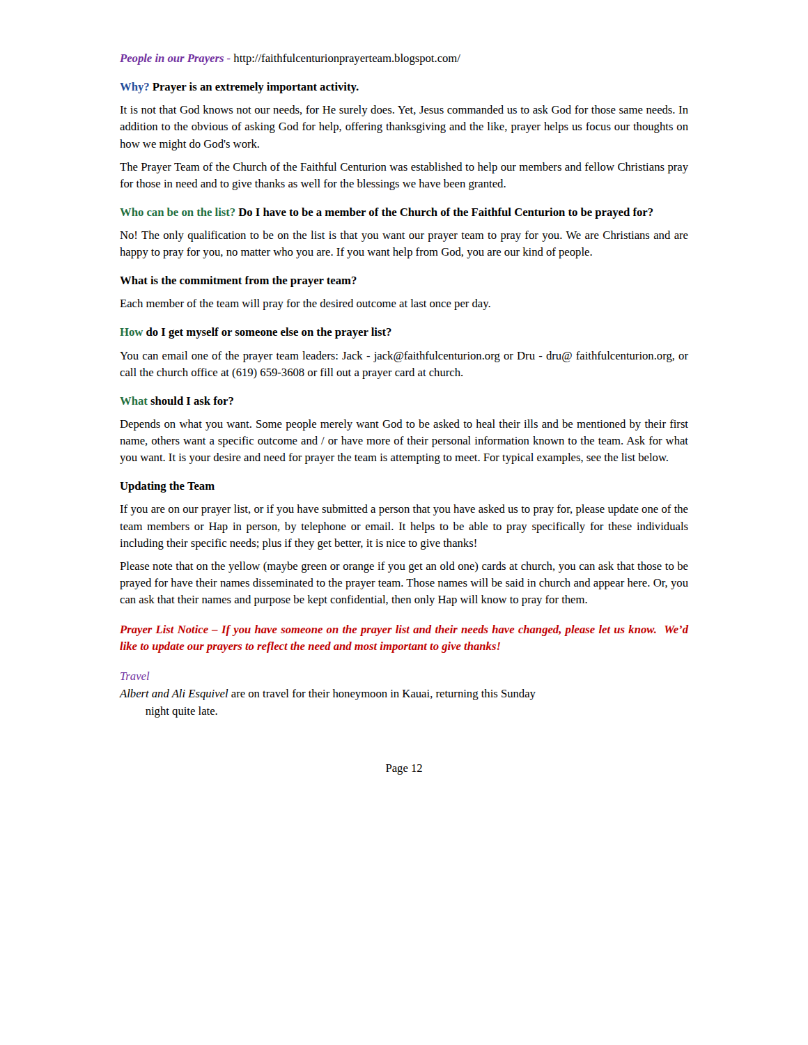People in our Prayers - http://faithfulcenturionprayerteam.blogspot.com/
Why? Prayer is an extremely important activity.
It is not that God knows not our needs, for He surely does. Yet, Jesus commanded us to ask God for those same needs. In addition to the obvious of asking God for help, offering thanksgiving and the like, prayer helps us focus our thoughts on how we might do God's work.
The Prayer Team of the Church of the Faithful Centurion was established to help our members and fellow Christians pray for those in need and to give thanks as well for the blessings we have been granted.
Who can be on the list? Do I have to be a member of the Church of the Faithful Centurion to be prayed for?
No! The only qualification to be on the list is that you want our prayer team to pray for you. We are Christians and are happy to pray for you, no matter who you are. If you want help from God, you are our kind of people.
What is the commitment from the prayer team?
Each member of the team will pray for the desired outcome at last once per day.
How do I get myself or someone else on the prayer list?
You can email one of the prayer team leaders: Jack - jack@faithfulcenturion.org or Dru - dru@ faithfulcenturion.org, or call the church office at (619) 659-3608 or fill out a prayer card at church.
What should I ask for?
Depends on what you want. Some people merely want God to be asked to heal their ills and be mentioned by their first name, others want a specific outcome and / or have more of their personal information known to the team. Ask for what you want. It is your desire and need for prayer the team is attempting to meet. For typical examples, see the list below.
Updating the Team
If you are on our prayer list, or if you have submitted a person that you have asked us to pray for, please update one of the team members or Hap in person, by telephone or email. It helps to be able to pray specifically for these individuals including their specific needs; plus if they get better, it is nice to give thanks!
Please note that on the yellow (maybe green or orange if you get an old one) cards at church, you can ask that those to be prayed for have their names disseminated to the prayer team. Those names will be said in church and appear here. Or, you can ask that their names and purpose be kept confidential, then only Hap will know to pray for them.
Prayer List Notice – If you have someone on the prayer list and their needs have changed, please let us know. We’d like to update our prayers to reflect the need and most important to give thanks!
Travel
Albert and Ali Esquivel are on travel for their honeymoon in Kauai, returning this Sunday night quite late.
Page 12